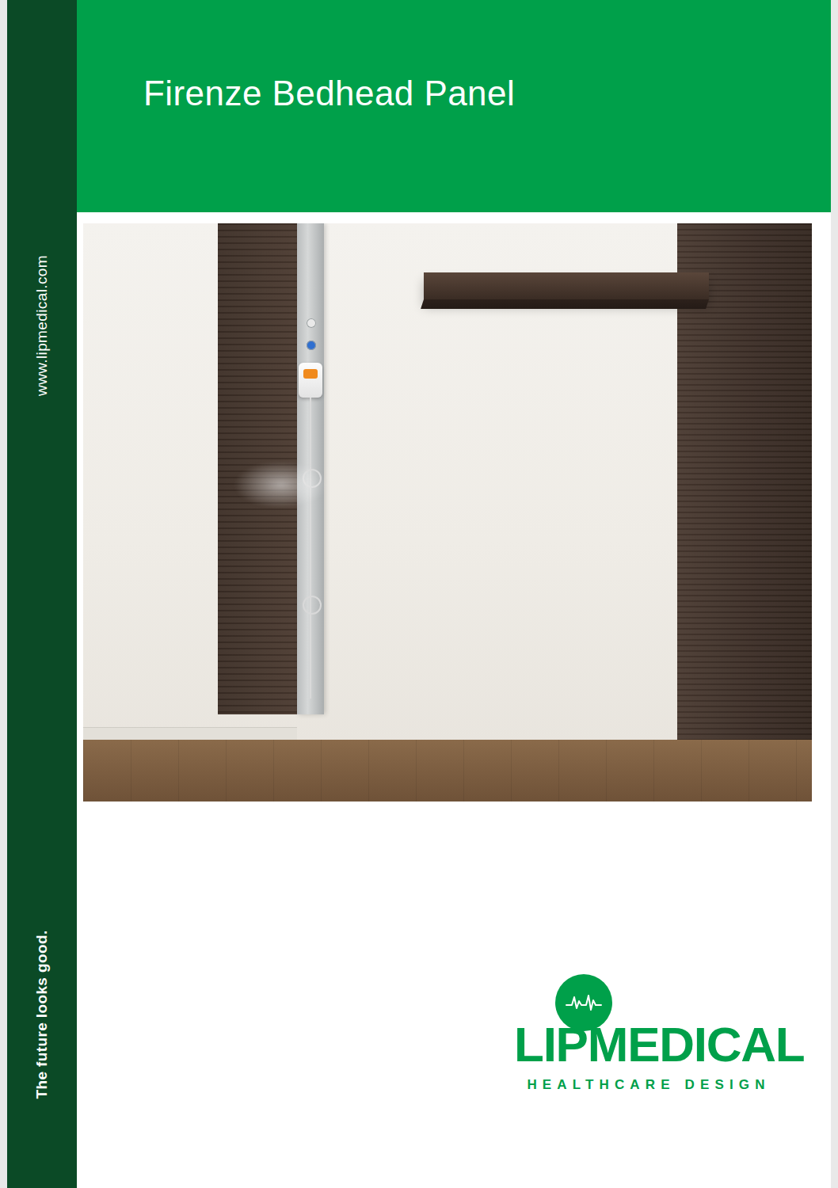www.lipmedical.com The future looks good.
Firenze Bedhead Panel
LIP MEDICAL
HEALTHCARE DESIGN